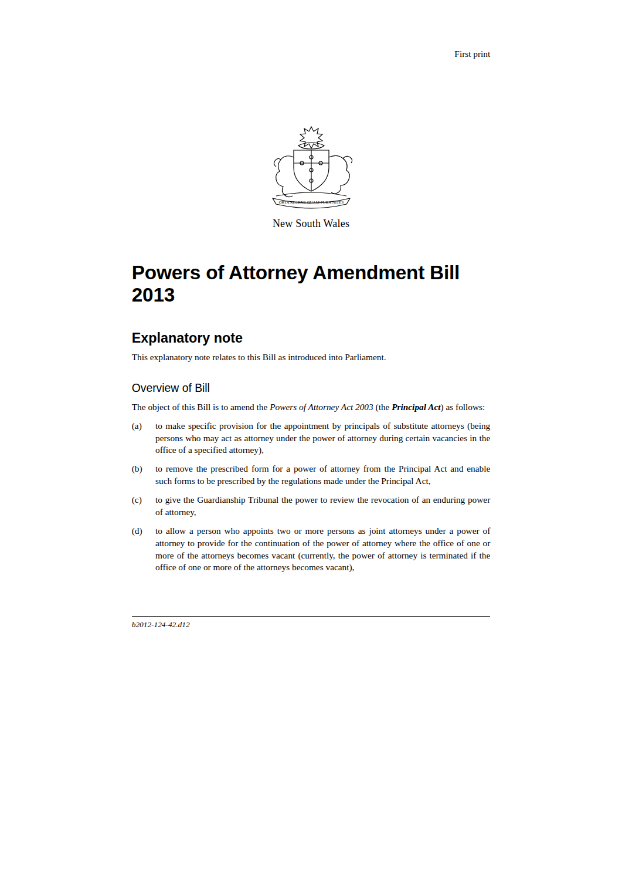First print
ORTA RECENS QUAM PURA NITES
New South Wales
Powers of Attorney Amendment Bill 2013
Explanatory note
This explanatory note relates to this Bill as introduced into Parliament.
Overview of Bill
The object of this Bill is to amend the Powers of Attorney Act 2003 (the Principal Act) as follows:
(a) to make specific provision for the appointment by principals of substitute attorneys (being persons who may act as attorney under the power of attorney during certain vacancies in the office of a specified attorney),
(b) to remove the prescribed form for a power of attorney from the Principal Act and enable such forms to be prescribed by the regulations made under the Principal Act,
(c) to give the Guardianship Tribunal the power to review the revocation of an enduring power of attorney,
(d) to allow a person who appoints two or more persons as joint attorneys under a power of attorney to provide for the continuation of the power of attorney where the office of one or more of the attorneys becomes vacant (currently, the power of attorney is terminated if the office of one or more of the attorneys becomes vacant),
b2012-124-42.d12